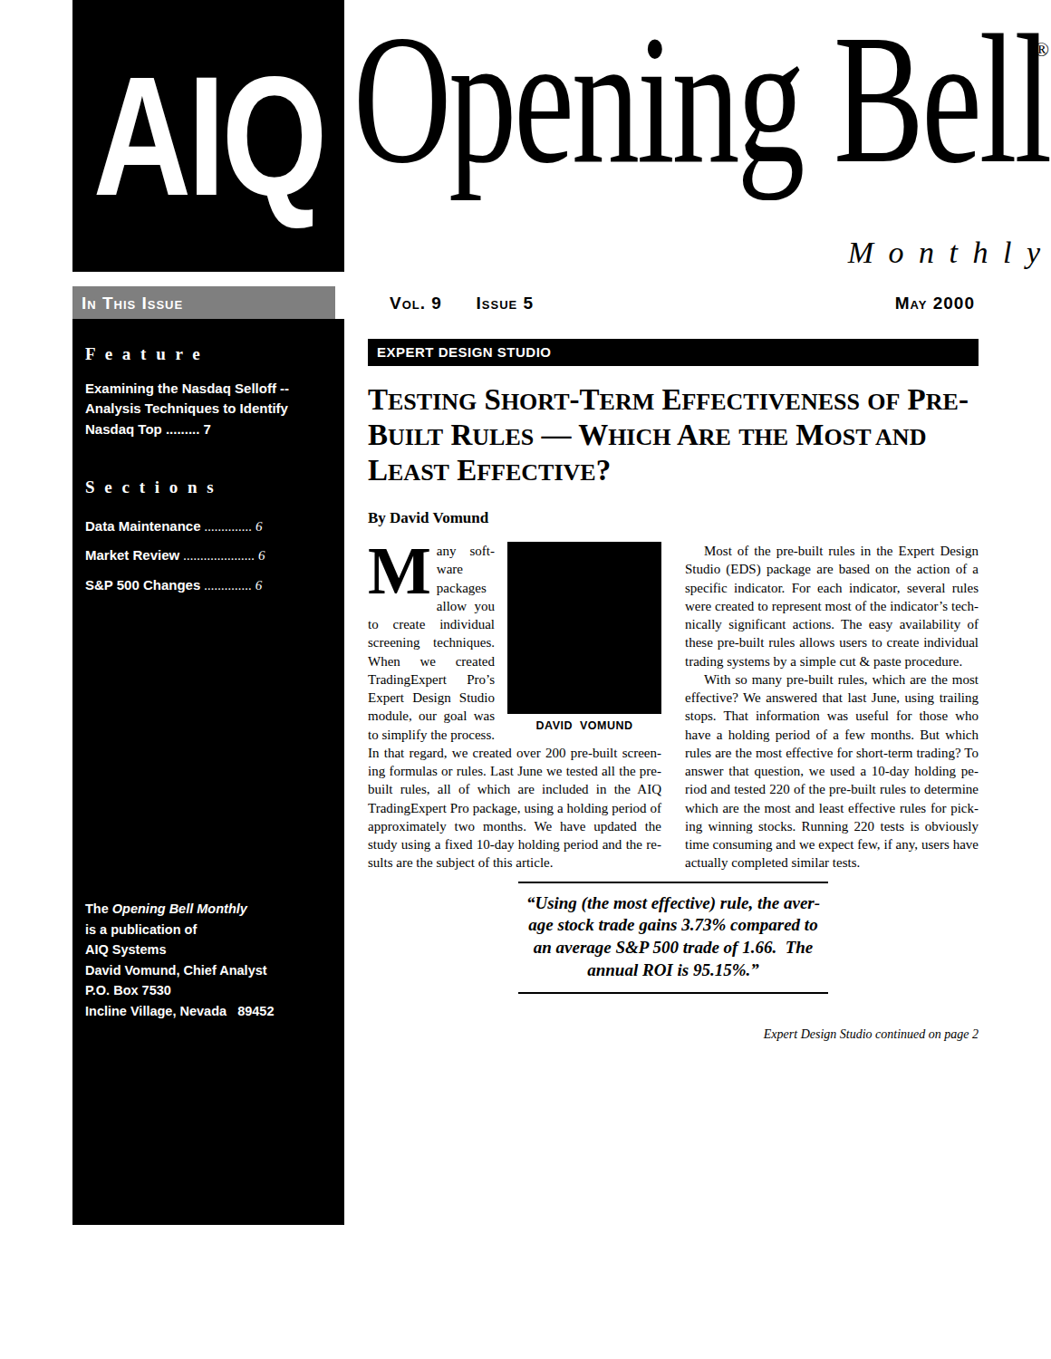AIQ
®
Opening Bell
M o n t h l y
In This Issue
Vol. 9 Issue 5 May 2000
F e a t u r e
Examining the Nasdaq Selloff -- Analysis Techniques to Identify Nasdaq Top ......... 7
S e c t i o n s
Data Maintenance .............. 6
Market Review ..................... 6
S&P 500 Changes .............. 6
The Opening Bell Monthly
is a publication of
AIQ Systems
David Vomund, Chief Analyst
P.O. Box 7530
Incline Village, Nevada 89452
EXPERT DESIGN STUDIO
TESTING SHORT-TERM EFFECTIVENESS OF PRE-BUILT RULES — WHICH ARE THE MOST AND LEAST EFFECTIVE?
By David Vomund
DAVID VOMUND
Many software packages allow you to create individual screening techniques. When we created TradingExpert Pro’s Expert Design Studio module, our goal was to simplify the process. In that regard, we created over 200 pre-built screening formulas or rules. Last June we tested all the pre-built rules, all of which are included in the AIQ TradingExpert Pro package, using a holding period of approximately two months. We have updated the study using a fixed 10-day holding period and the results are the subject of this article.
Most of the pre-built rules in the Expert Design Studio (EDS) package are based on the action of a specific indicator. For each indicator, several rules were created to represent most of the indicator’s technically significant actions. The easy availability of these pre-built rules allows users to create individual trading systems by a simple cut & paste procedure.
With so many pre-built rules, which are the most effective? We answered that last June, using trailing stops. That information was useful for those who have a holding period of a few months. But which rules are the most effective for short-term trading? To answer that question, we used a 10-day holding period and tested 220 of the pre-built rules to determine which are the most and least effective rules for picking winning stocks. Running 220 tests is obviously time consuming and we expect few, if any, users have actually completed similar tests.
“Using (the most effective) rule, the average stock trade gains 3.73% compared to an average S&P 500 trade of 1.66. The annual ROI is 95.15%.”
Expert Design Studio continued on page 2